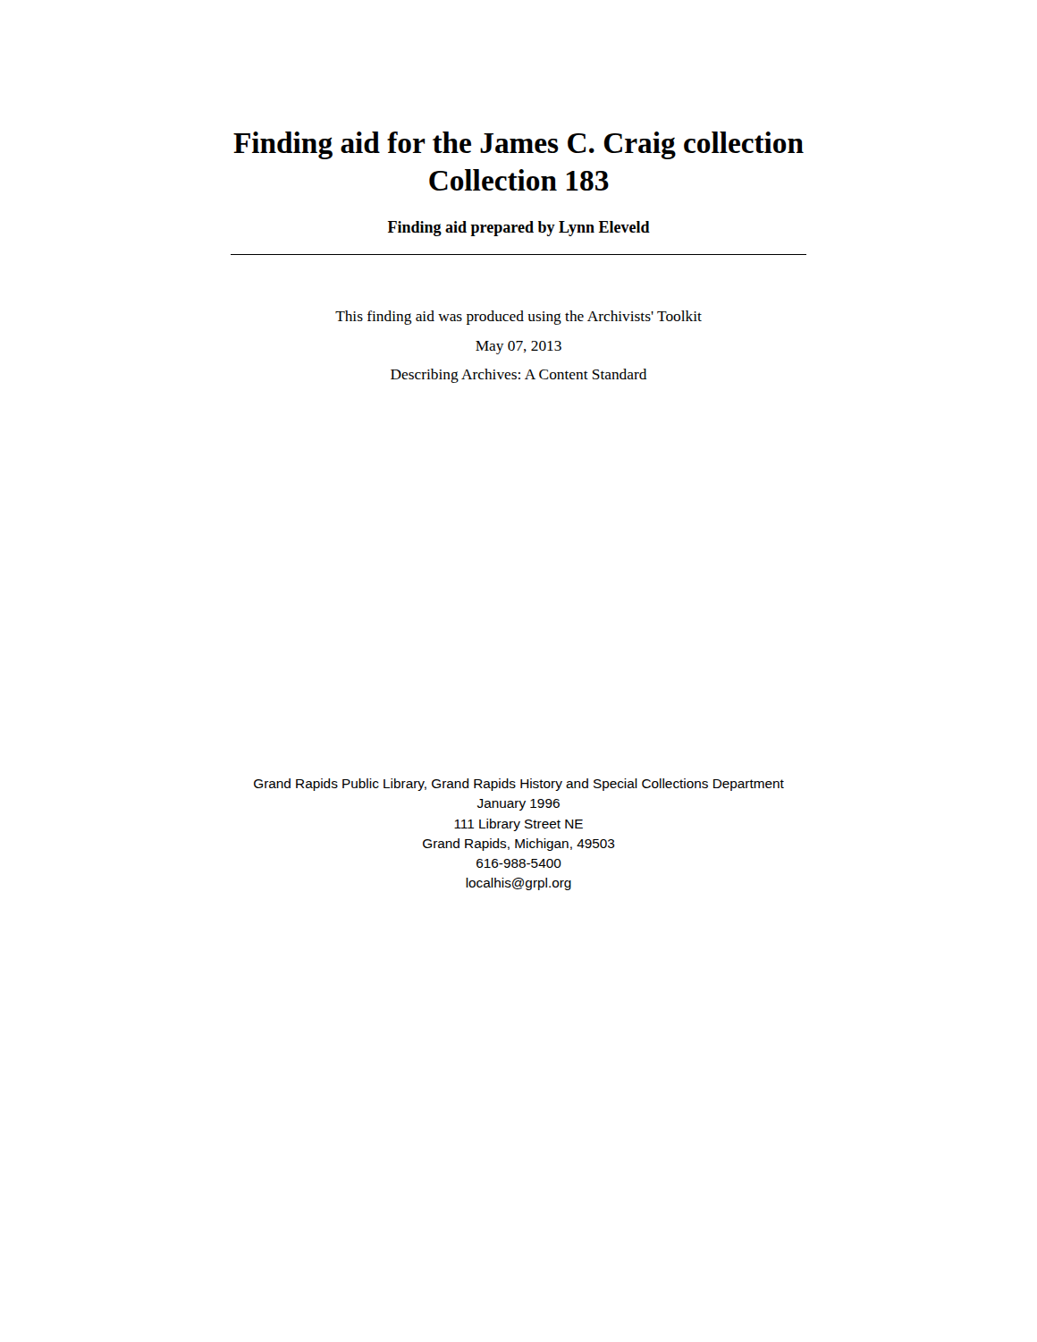Finding aid for the James C. Craig collection
Collection 183
Finding aid prepared by Lynn Eleveld
This finding aid was produced using the Archivists' Toolkit
May 07, 2013
Describing Archives: A Content Standard
Grand Rapids Public Library, Grand Rapids History and Special Collections Department
January 1996
111 Library Street NE
Grand Rapids, Michigan, 49503
616-988-5400
localhis@grpl.org